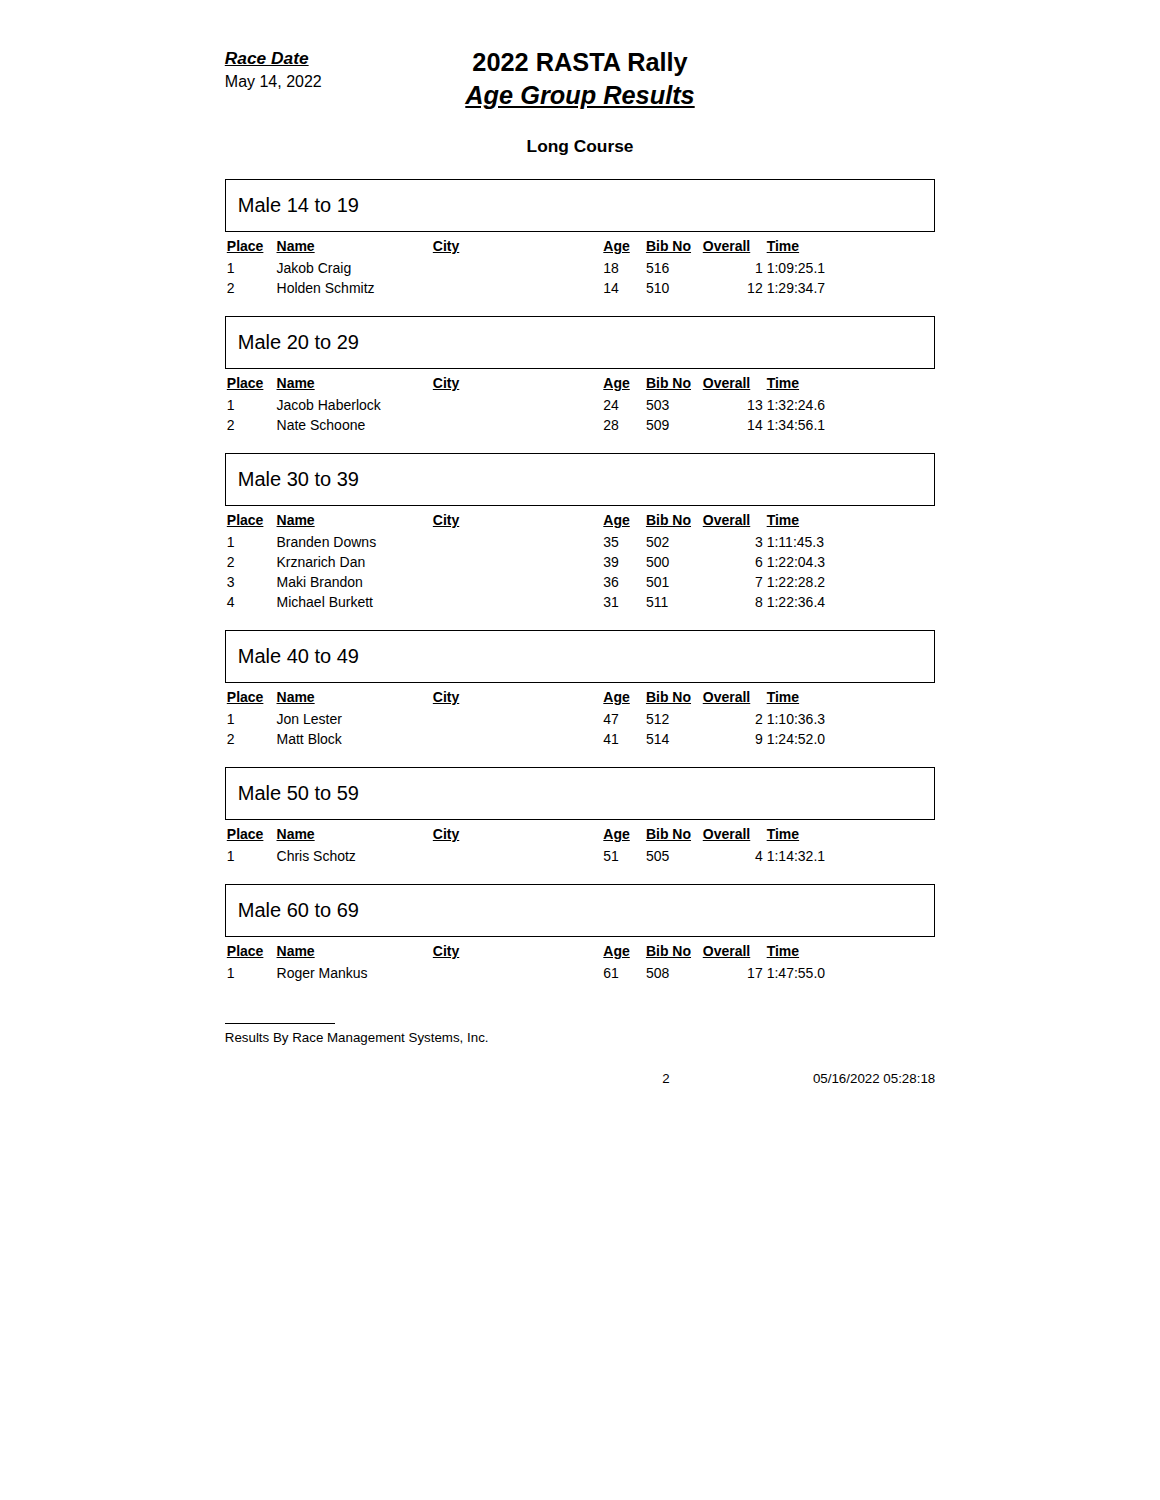Race Date
May 14, 2022
2022 RASTA Rally
Age Group Results
Long Course
Male 14 to 19
| Place | Name | City | Age | Bib No | Overall | Time | |
| --- | --- | --- | --- | --- | --- | --- | --- |
| 1 | Jakob Craig | | 18 | 516 | 1 | 1:09:25.1 | |
| 2 | Holden Schmitz | | 14 | 510 | 12 | 1:29:34.7 | |
Male 20 to 29
| Place | Name | City | Age | Bib No | Overall | Time | |
| --- | --- | --- | --- | --- | --- | --- | --- |
| 1 | Jacob Haberlock | | 24 | 503 | 13 | 1:32:24.6 | |
| 2 | Nate Schoone | | 28 | 509 | 14 | 1:34:56.1 | |
Male 30 to 39
| Place | Name | City | Age | Bib No | Overall | Time | |
| --- | --- | --- | --- | --- | --- | --- | --- |
| 1 | Branden Downs | | 35 | 502 | 3 | 1:11:45.3 | |
| 2 | Krznarich Dan | | 39 | 500 | 6 | 1:22:04.3 | |
| 3 | Maki Brandon | | 36 | 501 | 7 | 1:22:28.2 | |
| 4 | Michael Burkett | | 31 | 511 | 8 | 1:22:36.4 | |
Male 40 to 49
| Place | Name | City | Age | Bib No | Overall | Time | |
| --- | --- | --- | --- | --- | --- | --- | --- |
| 1 | Jon Lester | | 47 | 512 | 2 | 1:10:36.3 | |
| 2 | Matt Block | | 41 | 514 | 9 | 1:24:52.0 | |
Male 50 to 59
| Place | Name | City | Age | Bib No | Overall | Time | |
| --- | --- | --- | --- | --- | --- | --- | --- |
| 1 | Chris Schotz | | 51 | 505 | 4 | 1:14:32.1 | |
Male 60 to 69
| Place | Name | City | Age | Bib No | Overall | Time | |
| --- | --- | --- | --- | --- | --- | --- | --- |
| 1 | Roger Mankus | | 61 | 508 | 17 | 1:47:55.0 | |
Results By Race Management Systems, Inc.
2
05/16/2022 05:28:18